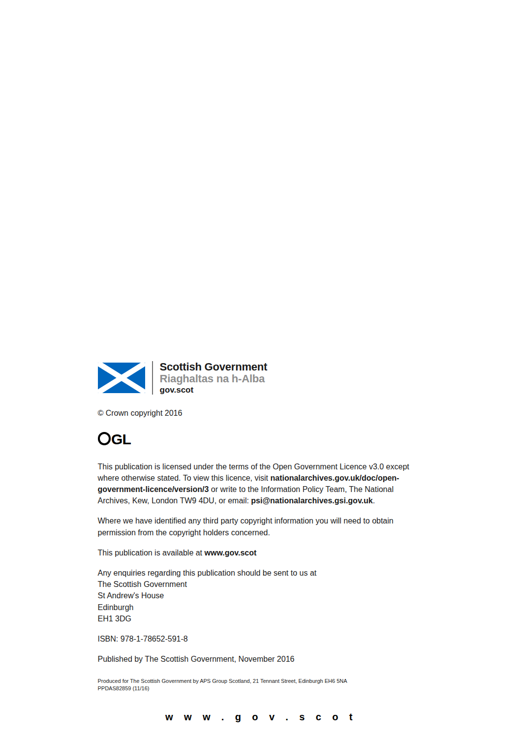Scottish Government
Riaghaltas na h-Alba
gov.scot
© Crown copyright 2016
GL
This publication is licensed under the terms of the Open Government Licence v3.0 except where otherwise stated. To view this licence, visit nationalarchives.gov.uk/doc/open-government-licence/version/3 or write to the Information Policy Team, The National Archives, Kew, London TW9 4DU, or email: psi@nationalarchives.gsi.gov.uk.
Where we have identified any third party copyright information you will need to obtain permission from the copyright holders concerned.
This publication is available at www.gov.scot
Any enquiries regarding this publication should be sent to us at
The Scottish Government St Andrew's House Edinburgh EH1 3DG
ISBN: 978-1-78652-591-8
Published by The Scottish Government, November 2016
Produced for The Scottish Government by APS Group Scotland, 21 Tennant Street, Edinburgh EH6 5NA
PPDAS82859 (11/16)
w w w . g o v . s c o t